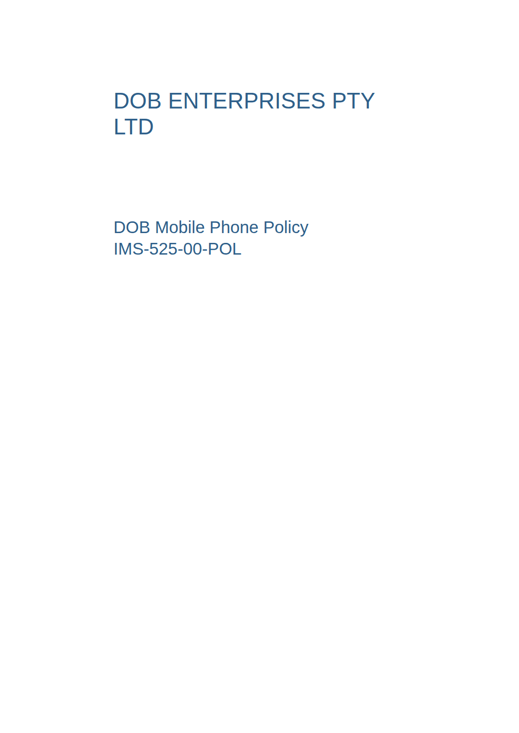DOB ENTERPRISES PTY LTD
DOB Mobile Phone Policy IMS-525-00-POL